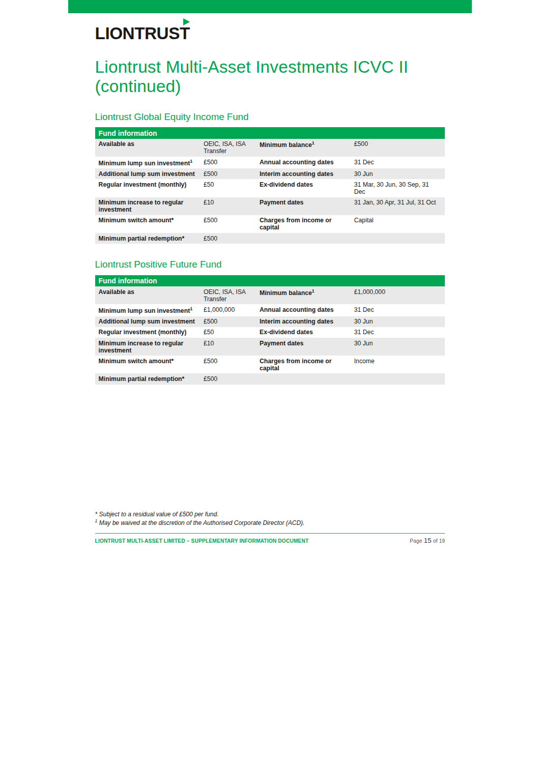LIONTRUST
Liontrust Multi-Asset Investments ICVC II (continued)
Liontrust Global Equity Income Fund
| Fund information |
| --- |
| Available as | OEIC, ISA, ISA Transfer | Minimum balance 1 | £500 |
| Minimum lump sun investment 1 | £500 | Annual accounting dates | 31 Dec |
| Additional lump sum investment | £500 | Interim accounting dates | 30 Jun |
| Regular investment (monthly) | £50 | Ex-dividend dates | 31 Mar, 30 Jun, 30 Sep, 31 Dec |
| Minimum increase to regular investment | £10 | Payment dates | 31 Jan, 30 Apr, 31 Jul, 31 Oct |
| Minimum switch amount* | £500 | Charges from income or capital | Capital |
| Minimum partial redemption* | £500 | | |
Liontrust Positive Future Fund
| Fund information |
| --- |
| Available as | OEIC, ISA, ISA Transfer | Minimum balance 1 | £1,000,000 |
| Minimum lump sun investment 1 | £1,000,000 | Annual accounting dates | 31 Dec |
| Additional lump sum investment | £500 | Interim accounting dates | 30 Jun |
| Regular investment (monthly) | £50 | Ex-dividend dates | 31 Dec |
| Minimum increase to regular investment | £10 | Payment dates | 30 Jun |
| Minimum switch amount* | £500 | Charges from income or capital | Income |
| Minimum partial redemption* | £500 | | |
* Subject to a residual value of £500 per fund.
1 May be waived at the discretion of the Authorised Corporate Director (ACD).
LIONTRUST MULTI-ASSET LIMITED – SUPPLEMENTARY INFORMATION DOCUMENT
Page 15 of 19